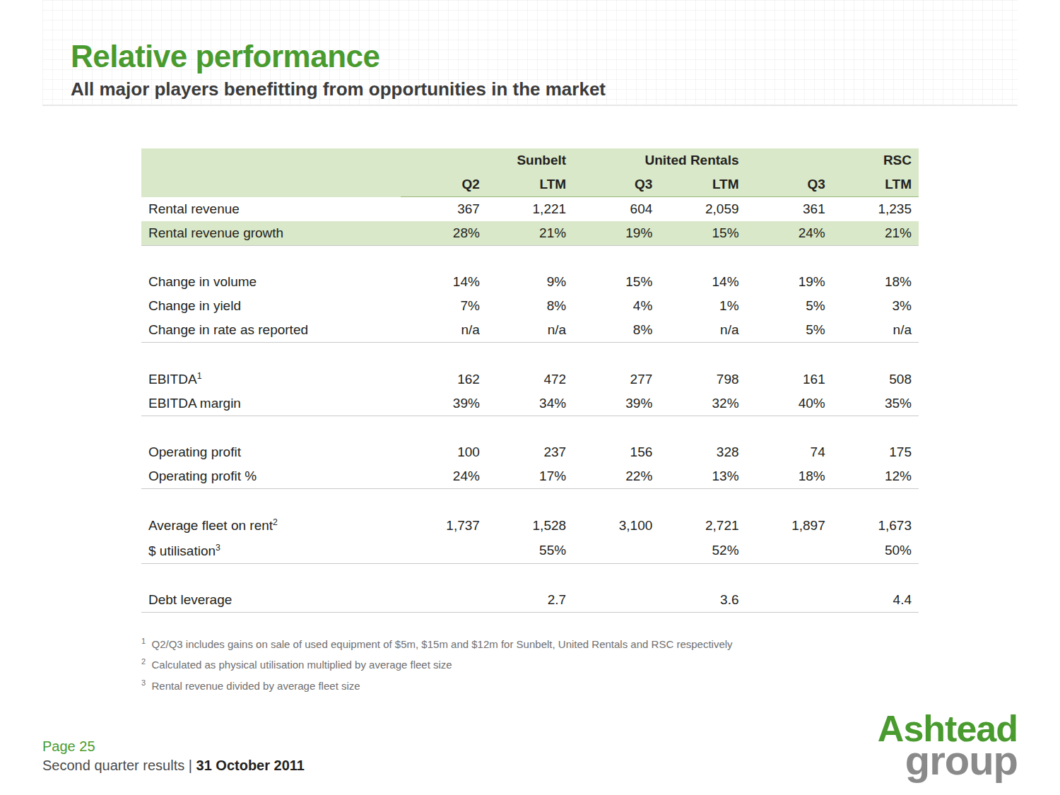Relative performance
All major players benefitting from opportunities in the market
| | Sunbelt | United Rentals | RSC |
| --- | --- | --- | --- |
| | Q2 | LTM | Q3 | LTM | Q3 | LTM |
| Rental revenue | 367 | 1,221 | 604 | 2,059 | 361 | 1,235 |
| Rental revenue growth | 28% | 21% | 19% | 15% | 24% | 21% |
| Change in volume | 14% | 9% | 15% | 14% | 19% | 18% |
| Change in yield | 7% | 8% | 4% | 1% | 5% | 3% |
| Change in rate as reported | n/a | n/a | 8% | n/a | 5% | n/a |
| EBITDA 1 | 162 | 472 | 277 | 798 | 161 | 508 |
| EBITDA margin | 39% | 34% | 39% | 32% | 40% | 35% |
| Operating profit | 100 | 237 | 156 | 328 | 74 | 175 |
| Operating profit % | 24% | 17% | 22% | 13% | 18% | 12% |
| Average fleet on rent 2 | 1,737 | 1,528 | 3,100 | 2,721 | 1,897 | 1,673 |
| $ utilisation 3 | | 55% | | 52% | | 50% |
| Debt leverage | | 2.7 | | 3.6 | | 4.4 |
1 Q2/Q3 includes gains on sale of used equipment of $5m, $15m and $12m for Sunbelt, United Rentals and RSC respectively
2 Calculated as physical utilisation multiplied by average fleet size
3 Rental revenue divided by average fleet size
Page 25
Second quarter results | 31 October 2011
Ashtead
group